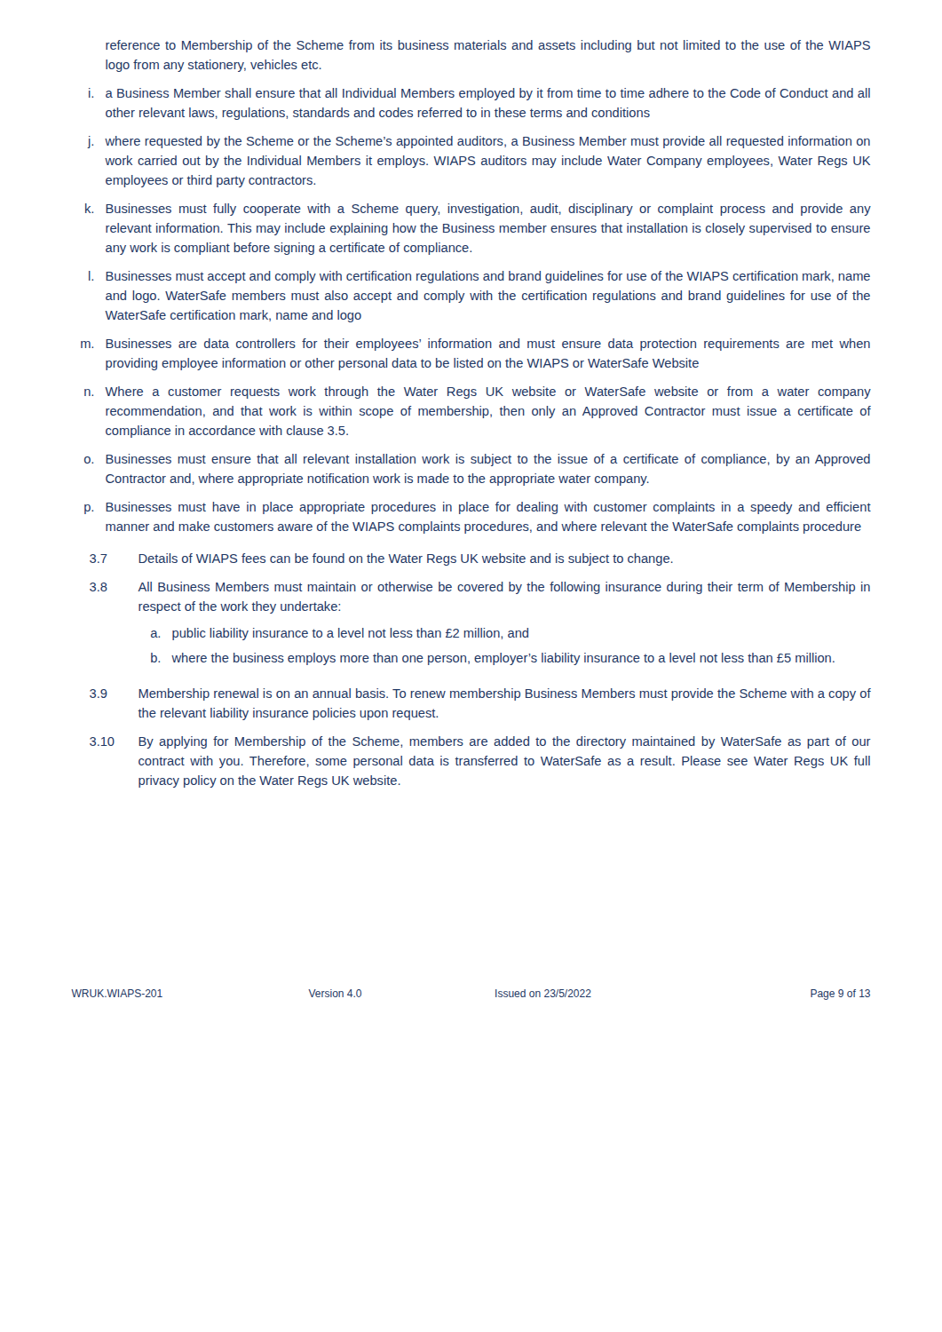reference to Membership of the Scheme from its business materials and assets including but not limited to the use of the WIAPS logo from any stationery, vehicles etc.
a Business Member shall ensure that all Individual Members employed by it from time to time adhere to the Code of Conduct and all other relevant laws, regulations, standards and codes referred to in these terms and conditions
where requested by the Scheme or the Scheme’s appointed auditors, a Business Member must provide all requested information on work carried out by the Individual Members it employs. WIAPS auditors may include Water Company employees, Water Regs UK employees or third party contractors.
Businesses must fully cooperate with a Scheme query, investigation, audit, disciplinary or complaint process and provide any relevant information. This may include explaining how the Business member ensures that installation is closely supervised to ensure any work is compliant before signing a certificate of compliance.
Businesses must accept and comply with certification regulations and brand guidelines for use of the WIAPS certification mark, name and logo. WaterSafe members must also accept and comply with the certification regulations and brand guidelines for use of the WaterSafe certification mark, name and logo
Businesses are data controllers for their employees’ information and must ensure data protection requirements are met when providing employee information or other personal data to be listed on the WIAPS or WaterSafe Website
Where a customer requests work through the Water Regs UK website or WaterSafe website or from a water company recommendation, and that work is within scope of membership, then only an Approved Contractor must issue a certificate of compliance in accordance with clause 3.5.
Businesses must ensure that all relevant installation work is subject to the issue of a certificate of compliance, by an Approved Contractor and, where appropriate notification work is made to the appropriate water company.
Businesses must have in place appropriate procedures in place for dealing with customer complaints in a speedy and efficient manner and make customers aware of the WIAPS complaints procedures, and where relevant the WaterSafe complaints procedure
3.7
Details of WIAPS fees can be found on the Water Regs UK website and is subject to change.
3.8
All Business Members must maintain or otherwise be covered by the following insurance during their term of Membership in respect of the work they undertake:
public liability insurance to a level not less than £2 million, and
where the business employs more than one person, employer’s liability insurance to a level not less than £5 million.
3.9
Membership renewal is on an annual basis. To renew membership Business Members must provide the Scheme with a copy of the relevant liability insurance policies upon request.
3.10
By applying for Membership of the Scheme, members are added to the directory maintained by WaterSafe as part of our contract with you. Therefore, some personal data is transferred to WaterSafe as a result. Please see Water Regs UK full privacy policy on the Water Regs UK website.
WRUK.WIAPS-201 Version 4.0 Issued on 23/5/2022 Page 9 of 13